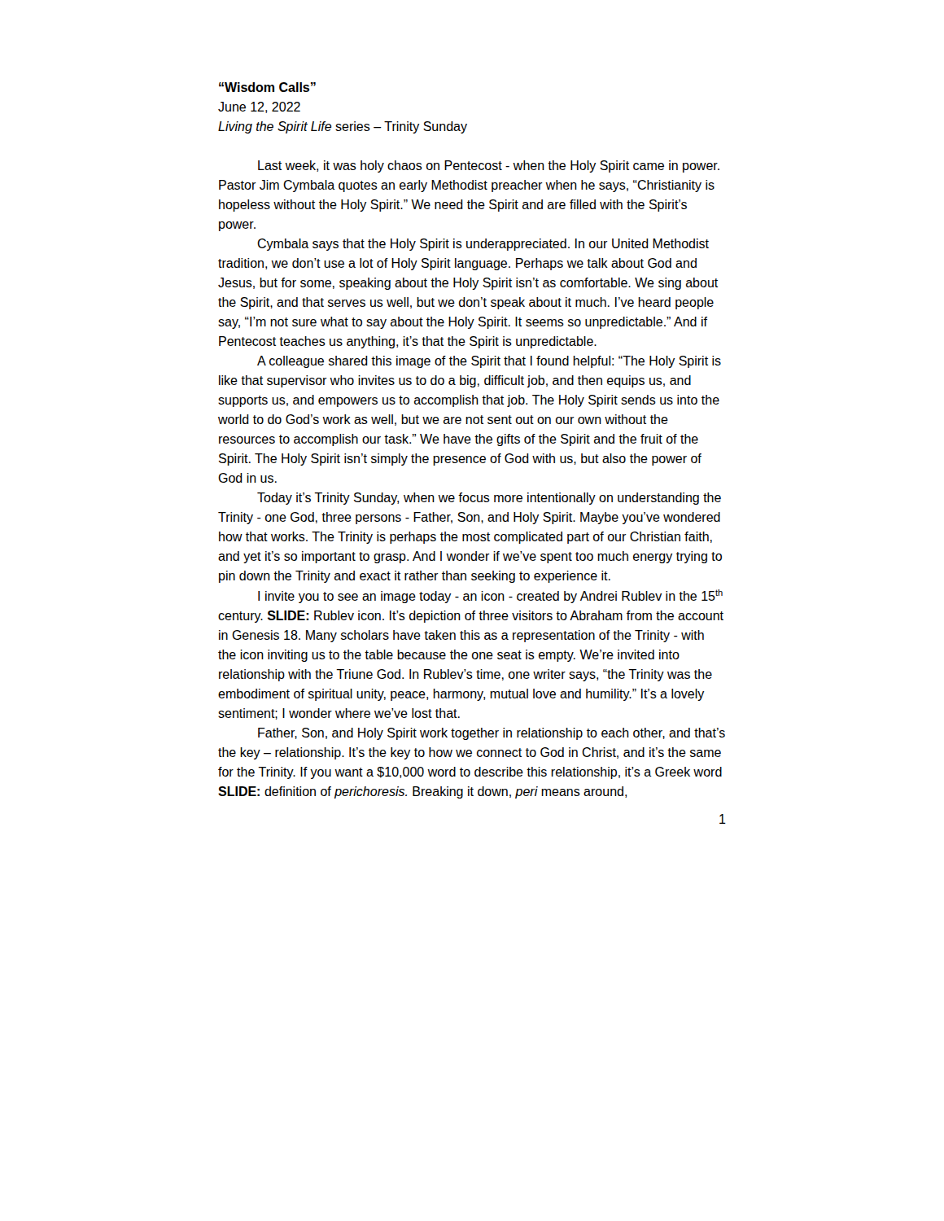“Wisdom Calls”
June 12, 2022
Living the Spirit Life series – Trinity Sunday
Last week, it was holy chaos on Pentecost - when the Holy Spirit came in power. Pastor Jim Cymbala quotes an early Methodist preacher when he says, “Christianity is hopeless without the Holy Spirit.” We need the Spirit and are filled with the Spirit’s power.
Cymbala says that the Holy Spirit is underappreciated. In our United Methodist tradition, we don’t use a lot of Holy Spirit language. Perhaps we talk about God and Jesus, but for some, speaking about the Holy Spirit isn’t as comfortable. We sing about the Spirit, and that serves us well, but we don’t speak about it much. I’ve heard people say, “I’m not sure what to say about the Holy Spirit. It seems so unpredictable.” And if Pentecost teaches us anything, it’s that the Spirit is unpredictable.
A colleague shared this image of the Spirit that I found helpful: “The Holy Spirit is like that supervisor who invites us to do a big, difficult job, and then equips us, and supports us, and empowers us to accomplish that job. The Holy Spirit sends us into the world to do God’s work as well, but we are not sent out on our own without the resources to accomplish our task.” We have the gifts of the Spirit and the fruit of the Spirit. The Holy Spirit isn’t simply the presence of God with us, but also the power of God in us.
Today it’s Trinity Sunday, when we focus more intentionally on understanding the Trinity - one God, three persons - Father, Son, and Holy Spirit. Maybe you’ve wondered how that works. The Trinity is perhaps the most complicated part of our Christian faith, and yet it’s so important to grasp. And I wonder if we’ve spent too much energy trying to pin down the Trinity and exact it rather than seeking to experience it.
I invite you to see an image today - an icon - created by Andrei Rublev in the 15th century. SLIDE: Rublev icon. It’s depiction of three visitors to Abraham from the account in Genesis 18. Many scholars have taken this as a representation of the Trinity - with the icon inviting us to the table because the one seat is empty. We’re invited into relationship with the Triune God. In Rublev’s time, one writer says, “the Trinity was the embodiment of spiritual unity, peace, harmony, mutual love and humility.” It’s a lovely sentiment; I wonder where we’ve lost that.
Father, Son, and Holy Spirit work together in relationship to each other, and that’s the key – relationship. It’s the key to how we connect to God in Christ, and it’s the same for the Trinity. If you want a $10,000 word to describe this relationship, it’s a Greek word SLIDE: definition of perichoresis. Breaking it down, peri means around,
1